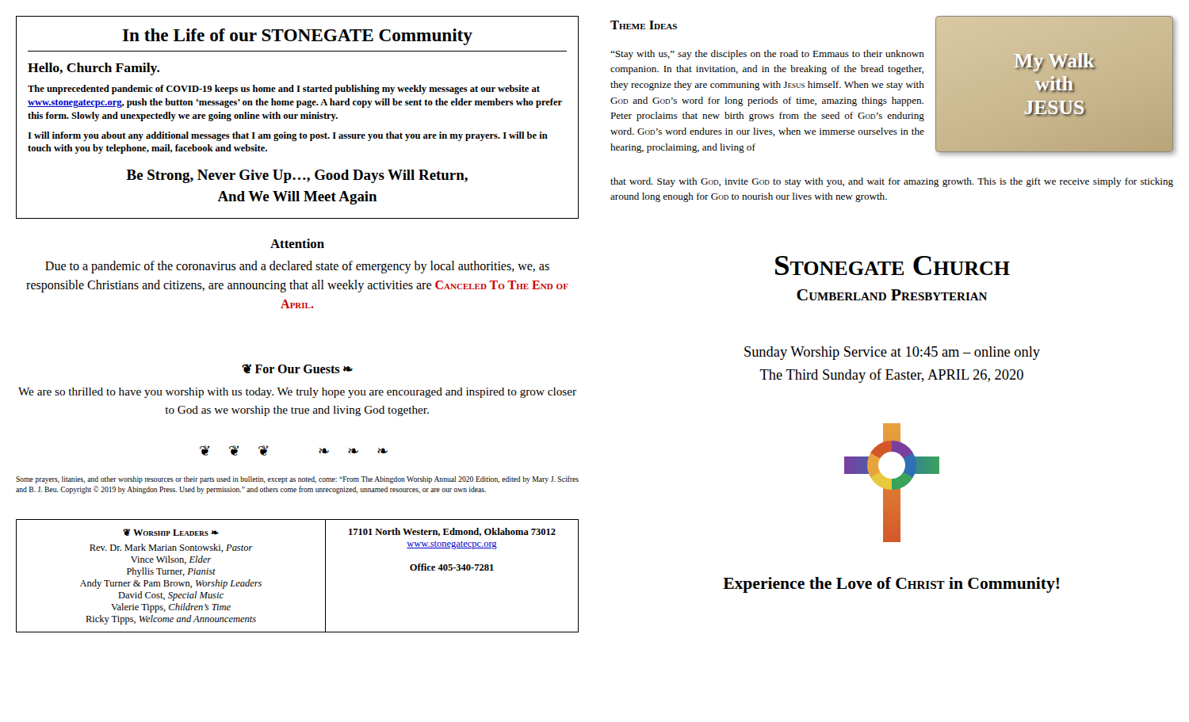In the Life of our STONEGATE Community
Hello, Church Family.
The unprecedented pandemic of COVID-19 keeps us home and I started publishing my weekly messages at our website at www.stonegatecpc.org, push the button ‘messages’ on the home page. A hard copy will be sent to the elder members who prefer this form. Slowly and unexpectedly we are going online with our ministry.
I will inform you about any additional messages that I am going to post. I assure you that you are in my prayers. I will be in touch with you by telephone, mail, facebook and website.
Be Strong, Never Give Up…, Good Days Will Return,
And We Will Meet Again
Attention
Due to a pandemic of the coronavirus and a declared state of emergency by local authorities, we, as responsible Christians and citizens, are announcing that all weekly activities are Canceled To The End of April.
❦ For Our Guests ❧
We are so thrilled to have you worship with us today. We truly hope you are encouraged and inspired to grow closer to God as we worship the true and living God together.
❦ ❦ ❦ ❧ ❧ ❧
Some prayers, litanies, and other worship resources or their parts used in bulletin, except as noted, come: “From The Abingdon Worship Annual 2020 Edition, edited by Mary J. Scifres and B. J. Beu. Copyright © 2019 by Abingdon Press. Used by permission.” and others come from unrecognized, unnamed resources, or are our own ideas.
| ❦ Worship Leaders ❧ Rev. Dr. Mark Marian Sontowski, Pastor Vince Wilson, Elder Phyllis Turner, Pianist Andy Turner & Pam Brown, Worship Leaders David Cost, Special Music Valerie Tipps, Children’s Time Ricky Tipps, Welcome and Announcements | 17101 North Western, Edmond, Oklahoma 73012 www.stonegatecpc.org Office 405-340-7281 |
Theme Ideas
“Stay with us,” say the disciples on the road to Emmaus to their unknown companion. In that invitation, and in the breaking of the bread together, they recognize they are communing with Jesus himself. When we stay with God and God’s word for long periods of time, amazing things happen. Peter proclaims that new birth grows from the seed of God’s enduring word. God’s word endures in our lives, when we immerse ourselves in the hearing, proclaiming, and living of
My Walk
with
JESUS
that word. Stay with God, invite God to stay with you, and wait for amazing growth. This is the gift we receive simply for sticking around long enough for God to nourish our lives with new growth.
Stonegate Church
Cumberland Presbyterian
Sunday Worship Service at 10:45 am – online only
The Third Sunday of Easter, APRIL 26, 2020
Experience the Love of Christ in Community!